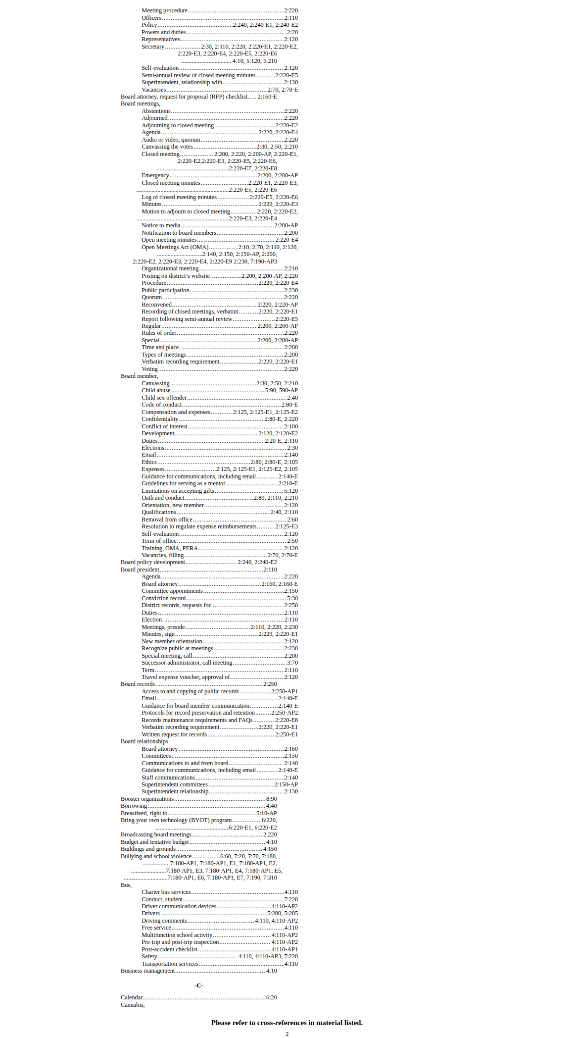Meeting procedure 2:220
Officers 2:110
Policy 2:240, 2:240-E1, 2:240-E2
Powers and duties 2:20
Representatives 2:120
Secretary 2:30, 2:110, 2:220, 2:220-E1, 2:220-E2,
2:220-E3, 2:220-E4, 2:220-E5, 2:220-E6
.................................................................. 4:10, 5:120, 5:210
Self-evaluation 2:120
Semi-annual review of closed meeting minutes 2:220-E5
Superintendent, relationship with 2:130
Vacancies 2:70, 2:70-E
Board attorney, request for proposal (RFP) checklist 2:160-E
Board meetings,
Abstentions 2:220
Adjourned 2:220
Adjourning to closed meeting 2:220-E2
Agenda 2:220, 2:220-E4
Audio or video, quorum 2:220
Canvassing the votes 2:30, 2:50, 2:210
Closed meeting 2:200, 2:220, 2:200-AP, 2:220-E1,
2:220-E2,2:220-E3, 2:220-E5, 2:220-E6,
.......................................................................................... 2:220-E7, 2:220-E8
Emergency 2:200, 2:200-AP
Closed meeting minutes 2:220-E1, 2:220-E3,
.............................................................................................................. 2:220-E5, 2:220-E6
Log of closed meeting minutes 2:220-E5, 2:220-E6
Minutes 2:220, 2:220-E3
Motion to adjourn to closed meeting 2:220, 2:220-E2,
.............................................................................................................. 2:220-E3, 2:220-E4
Notice to media 2:200-AP
Notification to board members 2:200
Open meeting minutes 2:220-E4
Open Meetings Act (OMA) 2:10, 2:70, 2:110, 2:120,
............................................. 2:140, 2:150, 2:150-AP, 2:200,
2:220-E2, 2:220-E3, 2:220-E4, 2:220-E9 2:230, 7:190-AP3
Organizational meeting 2:210
Posting on district’s website 2:200, 2:200-AP, 2:220
Procedure 2:220, 2:220-E4
Public participation 2:230
Quorum 2:220
Reconvened 2:220, 2:220-AP
Recording of closed meetings, verbatim 2:220, 2:220-E1
Report following semi-annual review 2:220-E5
Regular 2:200, 2:200-AP
Rules of order 2:220
Special 2:200, 2:200-AP
Time and place 2:200
Types of meetings 2:200
Verbatim recording requirement 2:220, 2:220-E1
Voting 2:220
Board member,
Canvassing 2:30, 2:50, 2:210
Child abuse 5:90, 590-AP
Child sex offender 2:40
Code of conduct 2:80-E
Compensation and expenses 2:125, 2:125-E1, 2:125-E2
Confidentiality 2:80-E, 2:220
Conflict of interest 2:100
Development 2:120, 2:120-E2
Duties 2:20-E, 2:110
Elections 2:30
Email 2:140
Ethics 2:80, 2:80-E, 2:105
Expenses 2:125, 2:125-E1, 2:125-E2, 2:105
Guidance for communications, including email 2:140-E
Guidelines for serving as a mentor 2:210-E
Limitations on accepting gifts 5:120
Oath and conduct 2:80, 2:110, 2:210
Orientation, new member 2:120
Qualifications 2:40, 2:110
Removal from office 2:60
Resolution to regulate expense reimbursements 2:125-E3
Self-evaluation 2:120
Term of office 2:50
Training, OMA, PERA 2:120
Vacancies, filling 2:70, 2:70-E
Board policy development 2:240, 2:240-E2
Board president, 2:110
Agenda 2:220
Board attorney 2:160, 2:160-E
Committee appointments 2:150
Conviction record 5:30
District records, requests for 2:250
Duties 2:110
Election 2:110
Meetings, preside 2:110, 2:220, 2:230
Minutes, sign 2:220, 2:220-E1
New member orientation 2:120
Recognize public at meetings 2:230
Special meeting, call 2:200
Successor administrator, call meeting 3:70
Term 2:110
Travel expense voucher, approval of 2:120
Board records 2:250
Access to and copying of public records 2:250-AP1
Email 2:140-E
Guidance for board member communication 2:140-E
Protocols for record preservation and retention 2:250-AP2
Records maintenance requirements and FAQs 2:220-E8
Verbatim recording requirement 2:220, 2:220-E1
Written request for records 2:250-E1
Board relationships
Board attorney 2:160
Committees 2:150
Communications to and from board 2:140
Guidance for communications, including email 2:140-E
Staff communications 2:140
Superintendent committees 2:150-AP
Superintendent relationship 2:130
Booster organizations 8:90
Borrowing 4:40
Breastfeed, right to 5:10-AP
Bring your own technology (BYOT) program 6:220,
.......................................................................................... 6:220-E1, 6:220-E2
Broadcasting board meetings 2:220
Budget and tentative budget 4:10
Buildings and grounds 4:150
Bullying and school violence 6:60, 7:20, 7:70, 7:180,
............................. 7:180-AP1, 7:180-AP1, E1, 7:180-AP1, E2,
....................... 7:180-AP1, E3, 7:180-AP1, E4, 7:180-AP1, E5,
............................. 7:180-AP1, E6, 7:180-AP1, E7, 7:190, 7:310
Bus,
Charter bus services 4:110
Conduct, student 7:220
Driver communication devices 4:110-AP2
Drivers 5:280, 5:285
Driving comments 4:110, 4:110-AP2
Free service 4:110
Multifunction school activity 4:110-AP2
Pre-trip and post-trip inspection 4:110-AP2
Post-accident checklist 4:110-AP1
Safety 4:110, 4:110-AP3, 7:220
Transportation services 4:110
Business management 4:10
-C-
Calendar 6:20
Cannabis,
Please refer to cross-references in material listed.
2